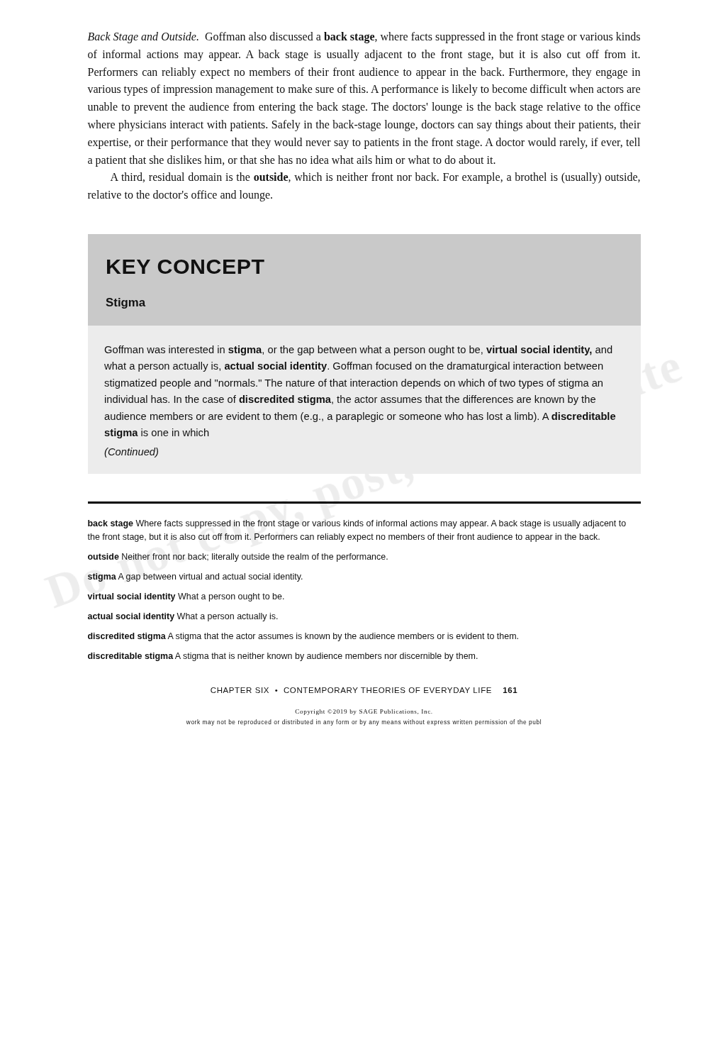Do not copy, post, or distribute
Back Stage and Outside. Goffman also discussed a back stage, where facts suppressed in the front stage or various kinds of informal actions may appear. A back stage is usually adjacent to the front stage, but it is also cut off from it. Performers can reliably expect no members of their front audience to appear in the back. Furthermore, they engage in various types of impression management to make sure of this. A performance is likely to become difficult when actors are unable to prevent the audience from entering the back stage. The doctors' lounge is the back stage relative to the office where physicians interact with patients. Safely in the back-stage lounge, doctors can say things about their patients, their expertise, or their performance that they would never say to patients in the front stage. A doctor would rarely, if ever, tell a patient that she dislikes him, or that she has no idea what ails him or what to do about it.
A third, residual domain is the outside, which is neither front nor back. For example, a brothel is (usually) outside, relative to the doctor's office and lounge.
KEY CONCEPT
Stigma
Goffman was interested in stigma, or the gap between what a person ought to be, virtual social identity, and what a person actually is, actual social identity. Goffman focused on the dramaturgical interaction between stigmatized people and "normals." The nature of that interaction depends on which of two types of stigma an individual has. In the case of discredited stigma, the actor assumes that the differences are known by the audience members or are evident to them (e.g., a paraplegic or someone who has lost a limb). A discreditable stigma is one in which
(Continued)
back stage Where facts suppressed in the front stage or various kinds of informal actions may appear. A back stage is usually adjacent to the front stage, but it is also cut off from it. Performers can reliably expect no members of their front audience to appear in the back.
outside Neither front nor back; literally outside the realm of the performance.
stigma A gap between virtual and actual social identity.
virtual social identity What a person ought to be.
actual social identity What a person actually is.
discredited stigma A stigma that the actor assumes is known by the audience members or is evident to them.
discreditable stigma A stigma that is neither known by audience members nor discernible by them.
CHAPTER SIX • CONTEMPORARY THEORIES OF EVERYDAY LIFE 161
Copyright ©2019 by SAGE Publications, Inc.
work may not be reproduced or distributed in any form or by any means without express written permission of the publ